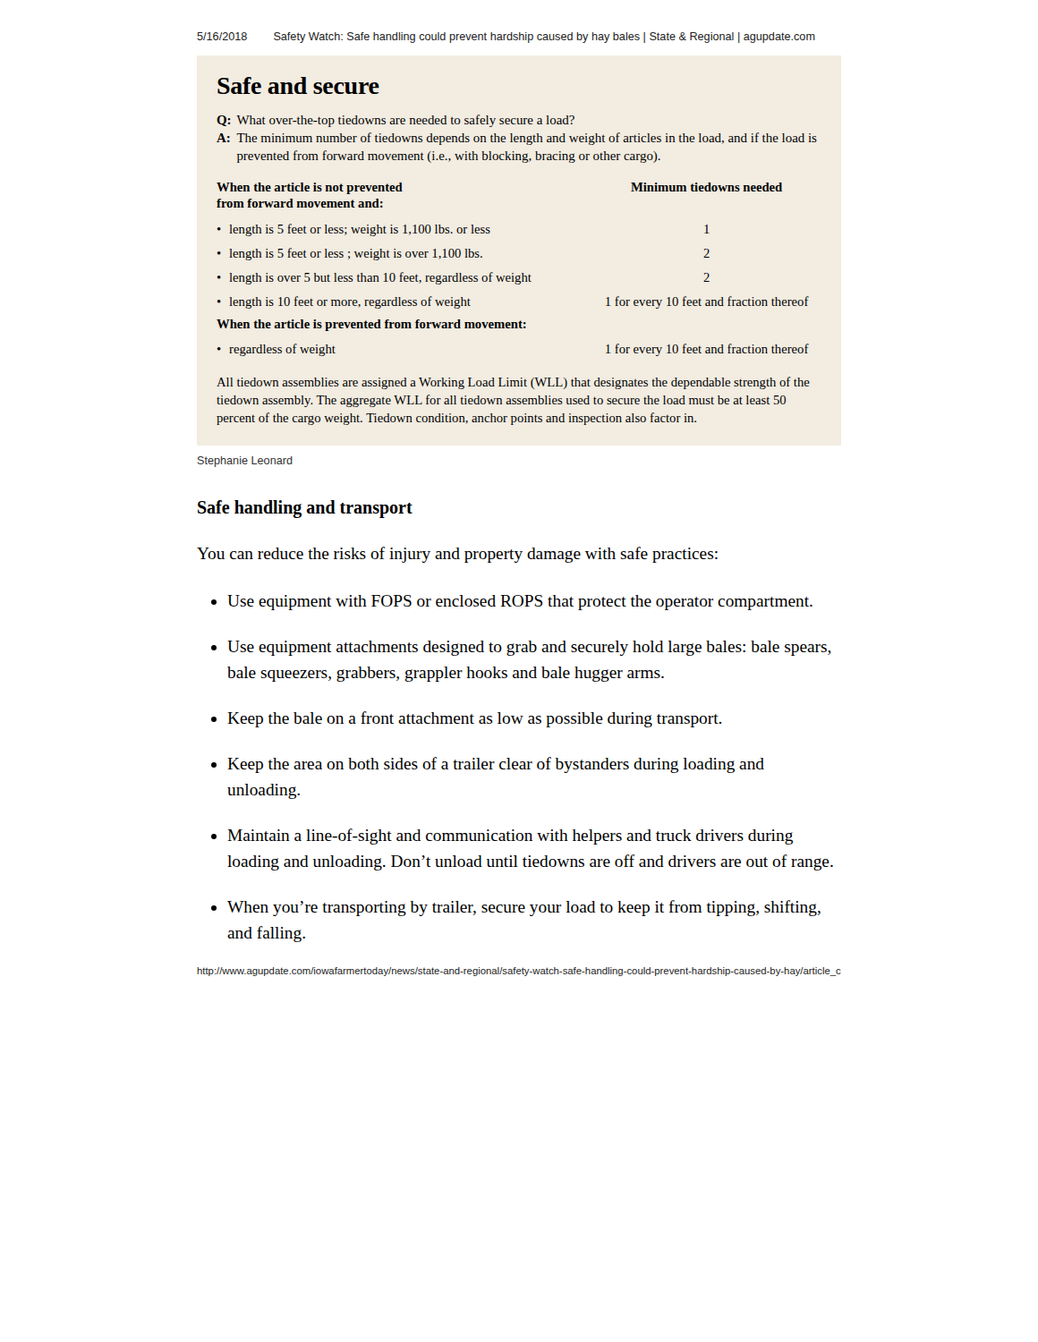5/16/2018 Safety Watch: Safe handling could prevent hardship caused by hay bales | State & Regional | agupdate.com
Safe and secure
Q: What over-the-top tiedowns are needed to safely secure a load?
A: The minimum number of tiedowns depends on the length and weight of articles in the load, and if the load is prevented from forward movement (i.e., with blocking, bracing or other cargo).
| When the article is not prevented from forward movement and: | Minimum tiedowns needed |
| --- | --- |
| length is 5 feet or less; weight is 1,100 lbs. or less | 1 |
| length is 5 feet or less ; weight is over 1,100 lbs. | 2 |
| length is over 5 but less than 10 feet, regardless of weight | 2 |
| length is 10 feet or more, regardless of weight | 1 for every 10 feet and fraction thereof |
| When the article is prevented from forward movement: |
| regardless of weight | 1 for every 10 feet and fraction thereof |
All tiedown assemblies are assigned a Working Load Limit (WLL) that designates the dependable strength of the tiedown assembly. The aggregate WLL for all tiedown assemblies used to secure the load must be at least 50 percent of the cargo weight. Tiedown condition, anchor points and inspection also factor in.
Stephanie Leonard
Safe handling and transport
You can reduce the risks of injury and property damage with safe practices:
Use equipment with FOPS or enclosed ROPS that protect the operator compartment.
Use equipment attachments designed to grab and securely hold large bales: bale spears, bale squeezers, grabbers, grappler hooks and bale hugger arms.
Keep the bale on a front attachment as low as possible during transport.
Keep the area on both sides of a trailer clear of bystanders during loading and unloading.
Maintain a line-of-sight and communication with helpers and truck drivers during loading and unloading. Don’t unload until tiedowns are off and drivers are out of range.
When you’re transporting by trailer, secure your load to keep it from tipping, shifting, and falling.
http://www.agupdate.com/iowafarmertoday/news/state-and-regional/safety-watch-safe-handling-could-prevent-hardship-caused-by-hay/article_c86fb218-549b-11e8-8…